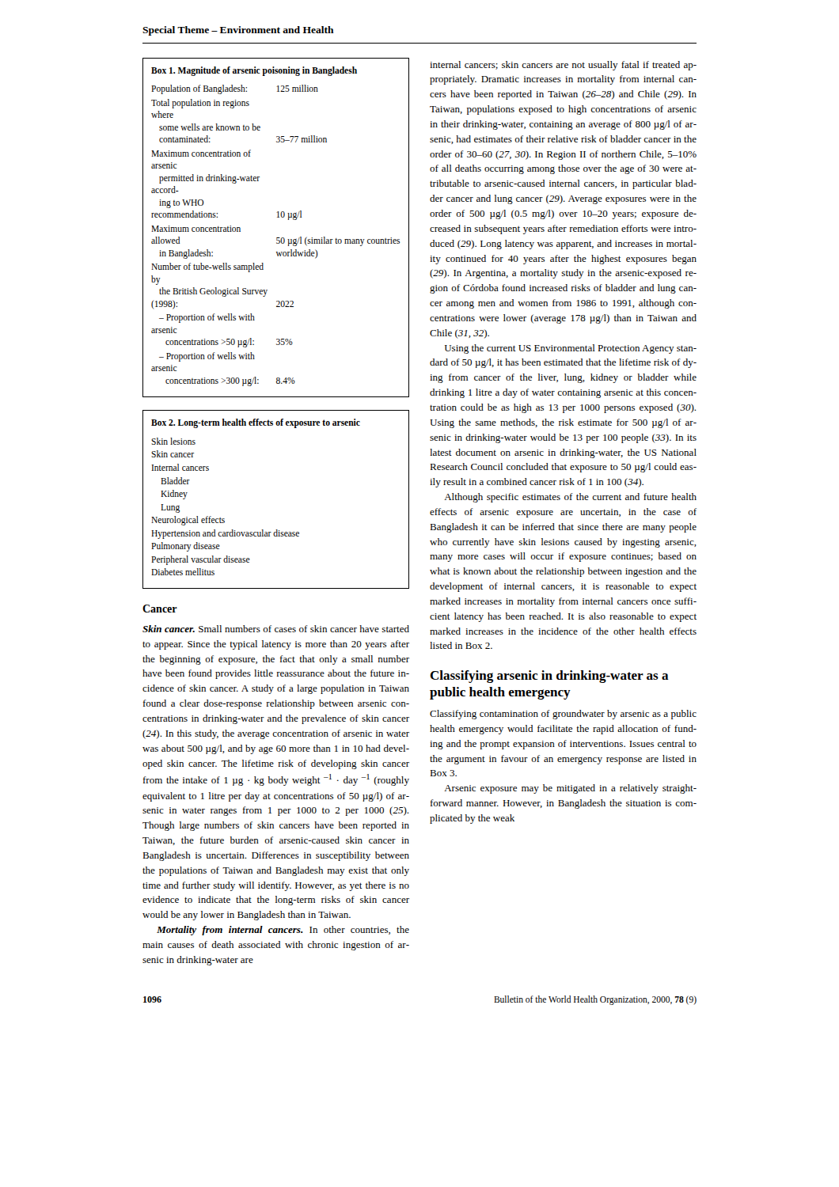Special Theme – Environment and Health
Box 1. Magnitude of arsenic poisoning in Bangladesh
| Population of Bangladesh: | 125 million |
| Total population in regions where some wells are known to be contaminated: | 35–77 million |
| Maximum concentration of arsenic permitted in drinking-water accord- ing to WHO recommendations: | 10 µg/l |
| Maximum concentration allowed in Bangladesh: | 50 µg/l (similar to many countries worldwide) |
| Number of tube-wells sampled by the British Geological Survey (1998): | 2022 |
| – Proportion of wells with arsenic concentrations >50 µg/l: | 35% |
| – Proportion of wells with arsenic concentrations >300 µg/l: | 8.4% |
Box 2. Long-term health effects of exposure to arsenic
Skin lesions
Skin cancer
Internal cancers
Bladder
Kidney
Lung
Neurological effects
Hypertension and cardiovascular disease
Pulmonary disease
Peripheral vascular disease
Diabetes mellitus
Cancer
Skin cancer. Small numbers of cases of skin cancer have started to appear. Since the typical latency is more than 20 years after the beginning of exposure, the fact that only a small number have been found provides little reassurance about the future incidence of skin cancer. A study of a large population in Taiwan found a clear dose-response relationship between arsenic concentrations in drinking-water and the prevalence of skin cancer (24). In this study, the average concentration of arsenic in water was about 500 µg/l, and by age 60 more than 1 in 10 had developed skin cancer. The lifetime risk of developing skin cancer from the intake of 1 µg · kg body weight –1 · day –1 (roughly equivalent to 1 litre per day at concentrations of 50 µg/l) of arsenic in water ranges from 1 per 1000 to 2 per 1000 (25). Though large numbers of skin cancers have been reported in Taiwan, the future burden of arsenic-caused skin cancer in Bangladesh is uncertain. Differences in susceptibility between the populations of Taiwan and Bangladesh may exist that only time and further study will identify. However, as yet there is no evidence to indicate that the long-term risks of skin cancer would be any lower in Bangladesh than in Taiwan.
Mortality from internal cancers. In other countries, the main causes of death associated with chronic ingestion of arsenic in drinking-water are
internal cancers; skin cancers are not usually fatal if treated appropriately. Dramatic increases in mortality from internal cancers have been reported in Taiwan (26–28) and Chile (29). In Taiwan, populations exposed to high concentrations of arsenic in their drinking-water, containing an average of 800 µg/l of arsenic, had estimates of their relative risk of bladder cancer in the order of 30–60 (27, 30). In Region II of northern Chile, 5–10% of all deaths occurring among those over the age of 30 were attributable to arsenic-caused internal cancers, in particular bladder cancer and lung cancer (29). Average exposures were in the order of 500 µg/l (0.5 mg/l) over 10–20 years; exposure decreased in subsequent years after remediation efforts were introduced (29). Long latency was apparent, and increases in mortality continued for 40 years after the highest exposures began (29). In Argentina, a mortality study in the arsenic-exposed region of Córdoba found increased risks of bladder and lung cancer among men and women from 1986 to 1991, although concentrations were lower (average 178 µg/l) than in Taiwan and Chile (31, 32).
Using the current US Environmental Protection Agency standard of 50 µg/l, it has been estimated that the lifetime risk of dying from cancer of the liver, lung, kidney or bladder while drinking 1 litre a day of water containing arsenic at this concentration could be as high as 13 per 1000 persons exposed (30). Using the same methods, the risk estimate for 500 µg/l of arsenic in drinking-water would be 13 per 100 people (33). In its latest document on arsenic in drinking-water, the US National Research Council concluded that exposure to 50 µg/l could easily result in a combined cancer risk of 1 in 100 (34).
Although specific estimates of the current and future health effects of arsenic exposure are uncertain, in the case of Bangladesh it can be inferred that since there are many people who currently have skin lesions caused by ingesting arsenic, many more cases will occur if exposure continues; based on what is known about the relationship between ingestion and the development of internal cancers, it is reasonable to expect marked increases in mortality from internal cancers once sufficient latency has been reached. It is also reasonable to expect marked increases in the incidence of the other health effects listed in Box 2.
Classifying arsenic in drinking-water as a public health emergency
Classifying contamination of groundwater by arsenic as a public health emergency would facilitate the rapid allocation of funding and the prompt expansion of interventions. Issues central to the argument in favour of an emergency response are listed in Box 3.
Arsenic exposure may be mitigated in a relatively straightforward manner. However, in Bangladesh the situation is complicated by the weak
1096
Bulletin of the World Health Organization, 2000, 78 (9)